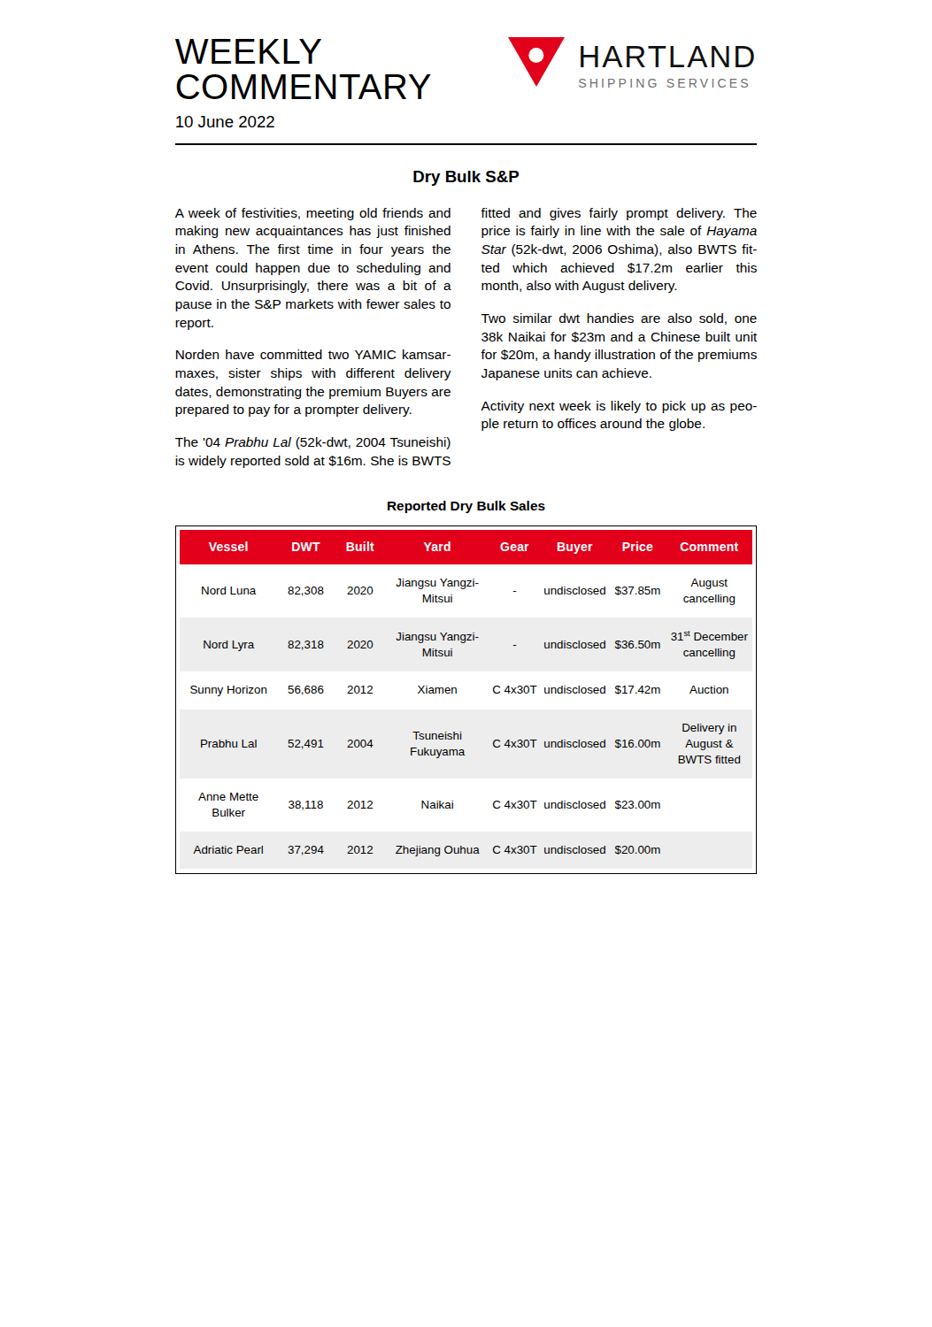WEEKLY COMMENTARY
10 June 2022
HARTLAND
SHIPPING SERVICES
Dry Bulk S&P
A week of festivities, meeting old friends and making new acquaintances has just finished in Athens. The first time in four years the event could happen due to scheduling and Covid. Unsurprisingly, there was a bit of a pause in the S&P markets with fewer sales to report.
Norden have committed two YAMIC kamsarmaxes, sister ships with different delivery dates, demonstrating the premium Buyers are prepared to pay for a prompter delivery.
The '04 Prabhu Lal (52k-dwt, 2004 Tsuneishi) is widely reported sold at $16m. She is BWTS fitted and gives fairly prompt delivery. The price is fairly in line with the sale of Hayama Star (52k-dwt, 2006 Oshima), also BWTS fitted which achieved $17.2m earlier this month, also with August delivery.
Two similar dwt handies are also sold, one 38k Naikai for $23m and a Chinese built unit for $20m, a handy illustration of the premiums Japanese units can achieve.
Activity next week is likely to pick up as people return to offices around the globe.
Reported Dry Bulk Sales
| Vessel | DWT | Built | Yard | Gear | Buyer | Price | Comment |
| --- | --- | --- | --- | --- | --- | --- | --- |
| Nord Luna | 82,308 | 2020 | Jiangsu Yangzi-Mitsui | - | undisclosed | $37.85m | August cancelling |
| Nord Lyra | 82,318 | 2020 | Jiangsu Yangzi-Mitsui | - | undisclosed | $36.50m | 31 st December cancelling |
| Sunny Horizon | 56,686 | 2012 | Xiamen | C 4x30T | undisclosed | $17.42m | Auction |
| Prabhu Lal | 52,491 | 2004 | Tsuneishi Fukuyama | C 4x30T | undisclosed | $16.00m | Delivery in August & BWTS fitted |
| Anne Mette Bulker | 38,118 | 2012 | Naikai | C 4x30T | undisclosed | $23.00m | |
| Adriatic Pearl | 37,294 | 2012 | Zhejiang Ouhua | C 4x30T | undisclosed | $20.00m | |